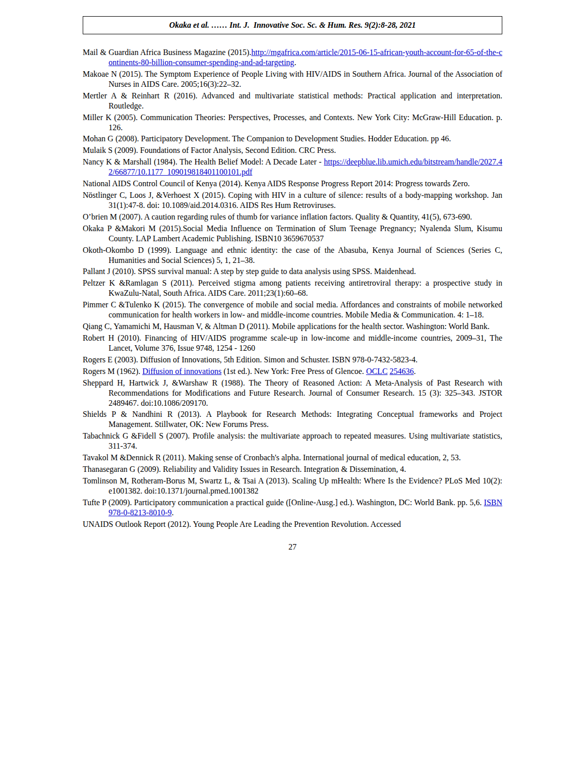Okaka et al. …… Int. J. Innovative Soc. Sc. & Hum. Res. 9(2):8-28, 2021
Mail & Guardian Africa Business Magazine (2015).http://mgafrica.com/article/2015-06-15-african-youth-account-for-65-of-the-continents-80-billion-consumer-spending-and-ad-targeting.
Makoae N (2015). The Symptom Experience of People Living with HIV/AIDS in Southern Africa. Journal of the Association of Nurses in AIDS Care. 2005;16(3):22–32.
Mertler A & Reinhart R (2016). Advanced and multivariate statistical methods: Practical application and interpretation. Routledge.
Miller K (2005). Communication Theories: Perspectives, Processes, and Contexts. New York City: McGraw-Hill Education. p. 126.
Mohan G (2008). Participatory Development. The Companion to Development Studies. Hodder Education. pp 46.
Mulaik S (2009). Foundations of Factor Analysis, Second Edition. CRC Press.
Nancy K & Marshall (1984). The Health Belief Model: A Decade Later - https://deepblue.lib.umich.edu/bitstream/handle/2027.42/66877/10.1177_109019818401100101.pdf
National AIDS Control Council of Kenya (2014). Kenya AIDS Response Progress Report 2014: Progress towards Zero.
Nöstlinger C, Loos J, &Verhoest X (2015). Coping with HIV in a culture of silence: results of a body-mapping workshop. Jan 31(1):47-8. doi: 10.1089/aid.2014.0316. AIDS Res Hum Retroviruses.
O’brien M (2007). A caution regarding rules of thumb for variance inflation factors. Quality & Quantity, 41(5), 673-690.
Okaka P &Makori M (2015).Social Media Influence on Termination of Slum Teenage Pregnancy; Nyalenda Slum, Kisumu County. LAP Lambert Academic Publishing. ISBN10 3659670537
Okoth-Okombo D (1999). Language and ethnic identity: the case of the Abasuba, Kenya Journal of Sciences (Series C, Humanities and Social Sciences) 5, 1, 21–38.
Pallant J (2010). SPSS survival manual: A step by step guide to data analysis using SPSS. Maidenhead.
Peltzer K &Ramlagan S (2011). Perceived stigma among patients receiving antiretroviral therapy: a prospective study in KwaZulu-Natal, South Africa. AIDS Care. 2011;23(1):60–68.
Pimmer C &Tulenko K (2015). The convergence of mobile and social media. Affordances and constraints of mobile networked communication for health workers in low- and middle-income countries. Mobile Media & Communication. 4: 1–18.
Qiang C, Yamamichi M, Hausman V, & Altman D (2011). Mobile applications for the health sector. Washington: World Bank.
Robert H (2010). Financing of HIV/AIDS programme scale-up in low-income and middle-income countries, 2009–31, The Lancet, Volume 376, Issue 9748, 1254 - 1260
Rogers E (2003). Diffusion of Innovations, 5th Edition. Simon and Schuster. ISBN 978-0-7432-5823-4.
Rogers M (1962). Diffusion of innovations (1st ed.). New York: Free Press of Glencoe. OCLC 254636.
Sheppard H, Hartwick J, &Warshaw R (1988). The Theory of Reasoned Action: A Meta-Analysis of Past Research with Recommendations for Modifications and Future Research. Journal of Consumer Research. 15 (3): 325–343. JSTOR 2489467. doi:10.1086/209170.
Shields P & Nandhini R (2013). A Playbook for Research Methods: Integrating Conceptual frameworks and Project Management. Stillwater, OK: New Forums Press.
Tabachnick G &Fidell S (2007). Profile analysis: the multivariate approach to repeated measures. Using multivariate statistics, 311-374.
Tavakol M &Dennick R (2011). Making sense of Cronbach's alpha. International journal of medical education, 2, 53.
Thanasegaran G (2009). Reliability and Validity Issues in Research. Integration & Dissemination, 4.
Tomlinson M, Rotheram-Borus M, Swartz L, & Tsai A (2013). Scaling Up mHealth: Where Is the Evidence? PLoS Med 10(2): e1001382. doi:10.1371/journal.pmed.1001382
Tufte P (2009). Participatory communication a practical guide ([Online-Ausg.] ed.). Washington, DC: World Bank. pp. 5,6. ISBN 978-0-8213-8010-9.
UNAIDS Outlook Report (2012). Young People Are Leading the Prevention Revolution. Accessed
27